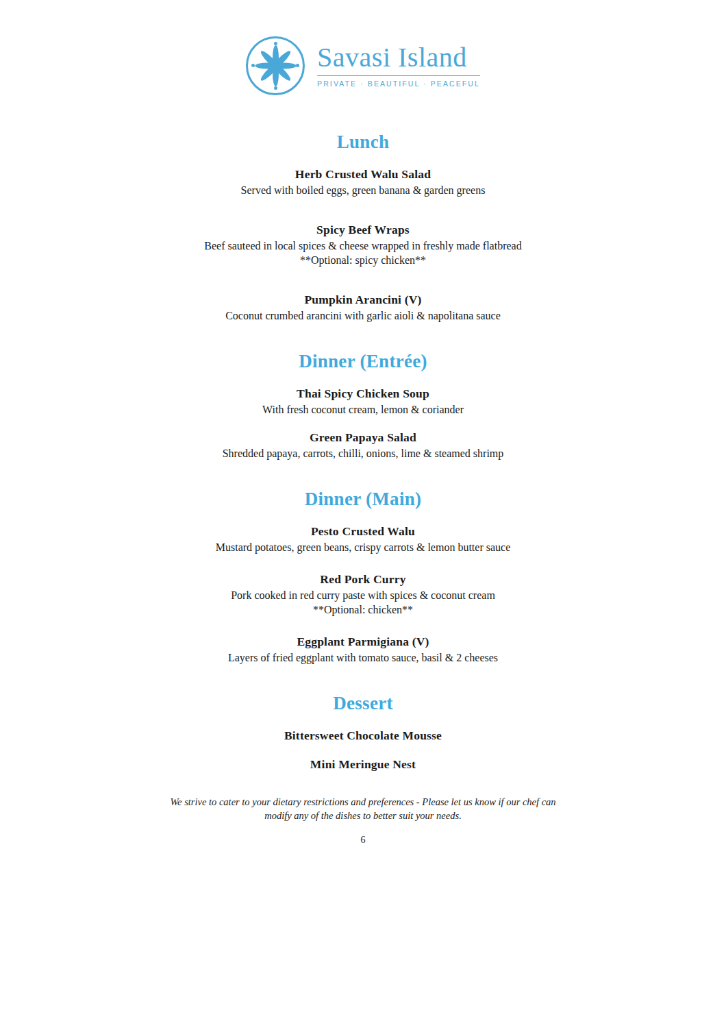Savasi Island
Private · Beautiful · Peaceful
Lunch
Herb Crusted Walu Salad
Served with boiled eggs, green banana & garden greens
Spicy Beef Wraps
Beef sauteed in local spices & cheese wrapped in freshly made flatbread
**Optional: spicy chicken**
Pumpkin Arancini (V)
Coconut crumbed arancini with garlic aioli & napolitana sauce
Dinner (Entrée)
Thai Spicy Chicken Soup
With fresh coconut cream, lemon & coriander
Green Papaya Salad
Shredded papaya, carrots, chilli, onions, lime & steamed shrimp
Dinner (Main)
Pesto Crusted Walu
Mustard potatoes, green beans, crispy carrots & lemon butter sauce
Red Pork Curry
Pork cooked in red curry paste with spices & coconut cream
**Optional: chicken**
Eggplant Parmigiana (V)
Layers of fried eggplant with tomato sauce, basil & 2 cheeses
Dessert
Bittersweet Chocolate Mousse
Mini Meringue Nest
We strive to cater to your dietary restrictions and preferences - Please let us know if our chef can modify any of the dishes to better suit your needs.
6